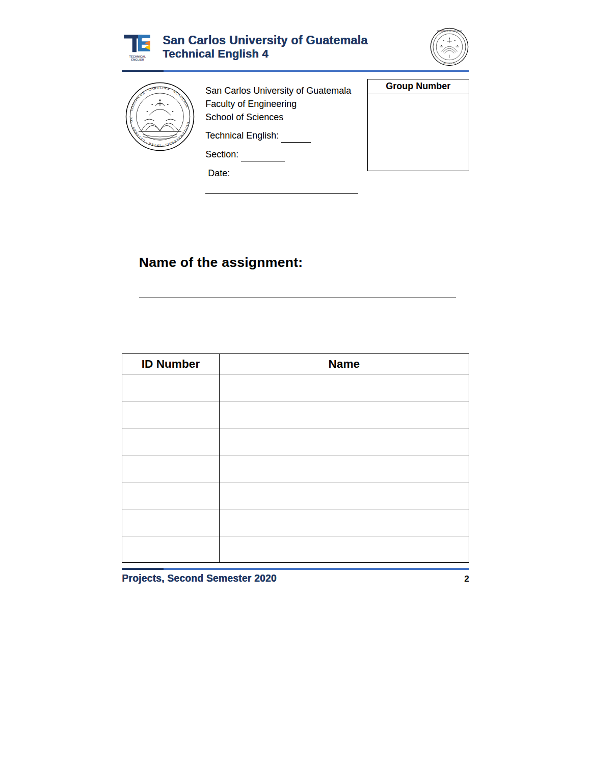TECHNICAL ENGLISH
San Carlos University of Guatemala
Technical English 4
UNIVERSIDAD DE SAN CARLOS DE GUATEMALA
CONSPICUA · CAROLINA · ACADEMIA GUATEMALENSIS · INTER · CETERAS · ORBIS
San Carlos University of Guatemala
Faculty of Engineering
School of Sciences
Technical English:
Section:
Date:
Group Number
Name of the assignment:
| ID Number | Name |
| --- | --- |
Projects, Second Semester 2020
2